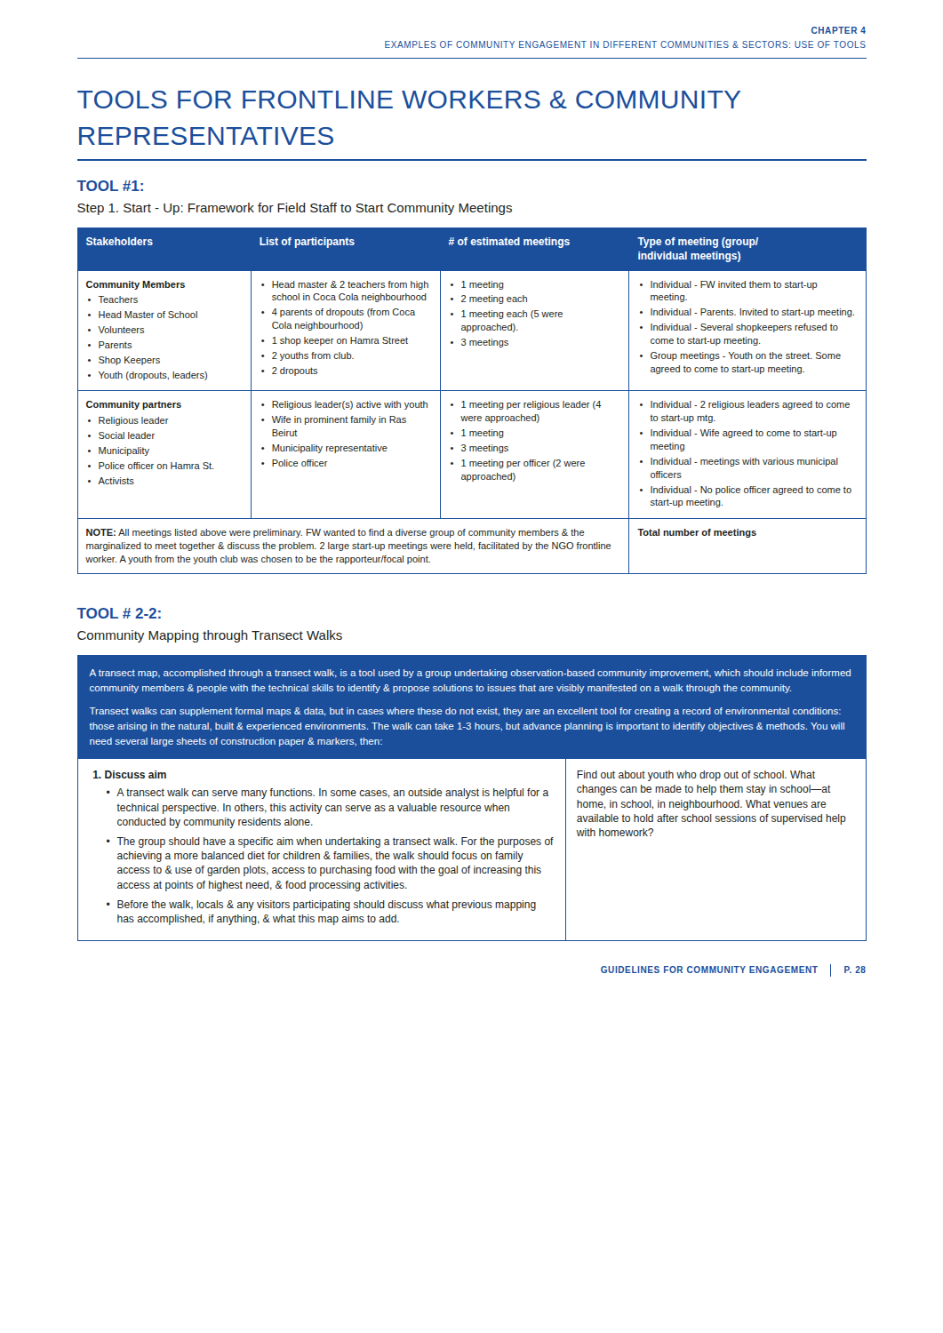Chapter 4
Examples of Community Engagement in Different Communities & Sectors: Use of Tools
Tools for Frontline Workers & Community Representatives
TOOL #1:
Step 1. Start - Up: Framework for Field Staff to Start Community Meetings
| Stakeholders | List of participants | # of estimated meetings | Type of meeting (group/ individual meetings) |
| --- | --- | --- | --- |
| Community Members Teachers Head Master of School Volunteers Parents Shop Keepers Youth (dropouts, leaders) | Head master & 2 teachers from high school in Coca Cola neighbourhood 4 parents of dropouts (from Coca Cola neighbourhood) 1 shop keeper on Hamra Street 2 youths from club. 2 dropouts | 1 meeting 2 meeting each 1 meeting each (5 were approached). 3 meetings | Individual - FW invited them to start-up meeting. Individual - Parents. Invited to start-up meeting. Individual - Several shopkeepers refused to come to start-up meeting. Group meetings - Youth on the street. Some agreed to come to start-up meeting. |
| Community partners Religious leader Social leader Municipality Police officer on Hamra St. Activists | Religious leader(s) active with youth Wife in prominent family in Ras Beirut Municipality representative Police officer | 1 meeting per religious leader (4 were approached) 1 meeting 3 meetings 1 meeting per officer (2 were approached) | Individual - 2 religious leaders agreed to come to start-up mtg. Individual - Wife agreed to come to start-up meeting Individual - meetings with various municipal officers Individual - No police officer agreed to come to start-up meeting. |
| NOTE: All meetings listed above were preliminary. FW wanted to find a diverse group of community members & the marginalized to meet together & discuss the problem. 2 large start-up meetings were held, facilitated by the NGO frontline worker. A youth from the youth club was chosen to be the rapporteur/focal point. | Total number of meetings |
TOOL # 2-2:
Community Mapping through Transect Walks
A transect map, accomplished through a transect walk, is a tool used by a group undertaking observation-based community improvement, which should include informed community members & people with the technical skills to identify & propose solutions to issues that are visibly manifested on a walk through the community.
Transect walks can supplement formal maps & data, but in cases where these do not exist, they are an excellent tool for creating a record of environmental conditions: those arising in the natural, built & experienced environments. The walk can take 1-3 hours, but advance planning is important to identify objectives & methods. You will need several large sheets of construction paper & markers, then:
Discuss aim
A transect walk can serve many functions. In some cases, an outside analyst is helpful for a technical perspective. In others, this activity can serve as a valuable resource when conducted by community residents alone.
The group should have a specific aim when undertaking a transect walk. For the purposes of achieving a more balanced diet for children & families, the walk should focus on family access to & use of garden plots, access to purchasing food with the goal of increasing this access at points of highest need, & food processing activities.
Before the walk, locals & any visitors participating should discuss what previous mapping has accomplished, if anything, & what this map aims to add.
Find out about youth who drop out of school. What changes can be made to help them stay in school—at home, in school, in neighbourhood. What venues are available to hold after school sessions of supervised help with homework?
Guidelines for Community Engagement P. 28